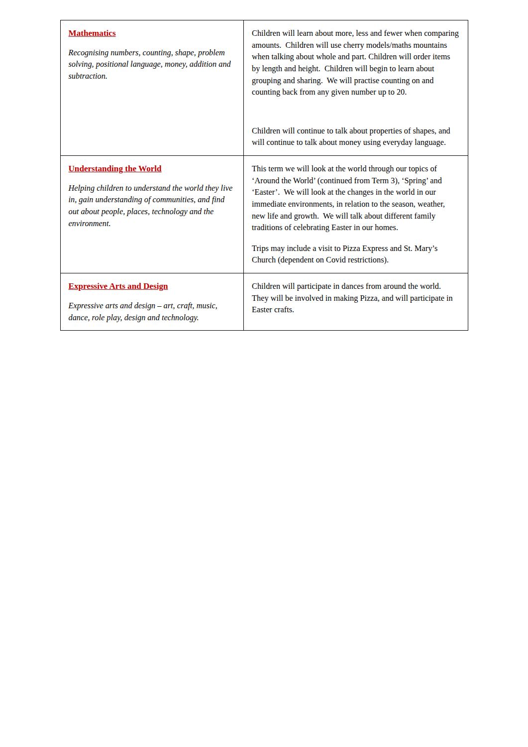| Mathematics Recognising numbers, counting, shape, problem solving, positional language, money, addition and subtraction. | Children will learn about more, less and fewer when comparing amounts. Children will use cherry models/maths mountains when talking about whole and part. Children will order items by length and height. Children will begin to learn about grouping and sharing. We will practise counting on and counting back from any given number up to 20. Children will continue to talk about properties of shapes, and will continue to talk about money using everyday language. |
| Understanding the World Helping children to understand the world they live in, gain understanding of communities, and find out about people, places, technology and the environment. | This term we will look at the world through our topics of ‘Around the World’ (continued from Term 3), ‘Spring’ and ‘Easter’. We will look at the changes in the world in our immediate environments, in relation to the season, weather, new life and growth. We will talk about different family traditions of celebrating Easter in our homes. Trips may include a visit to Pizza Express and St. Mary’s Church (dependent on Covid restrictions). |
| Expressive Arts and Design Expressive arts and design – art, craft, music, dance, role play, design and technology. | Children will participate in dances from around the world. They will be involved in making Pizza, and will participate in Easter crafts. |